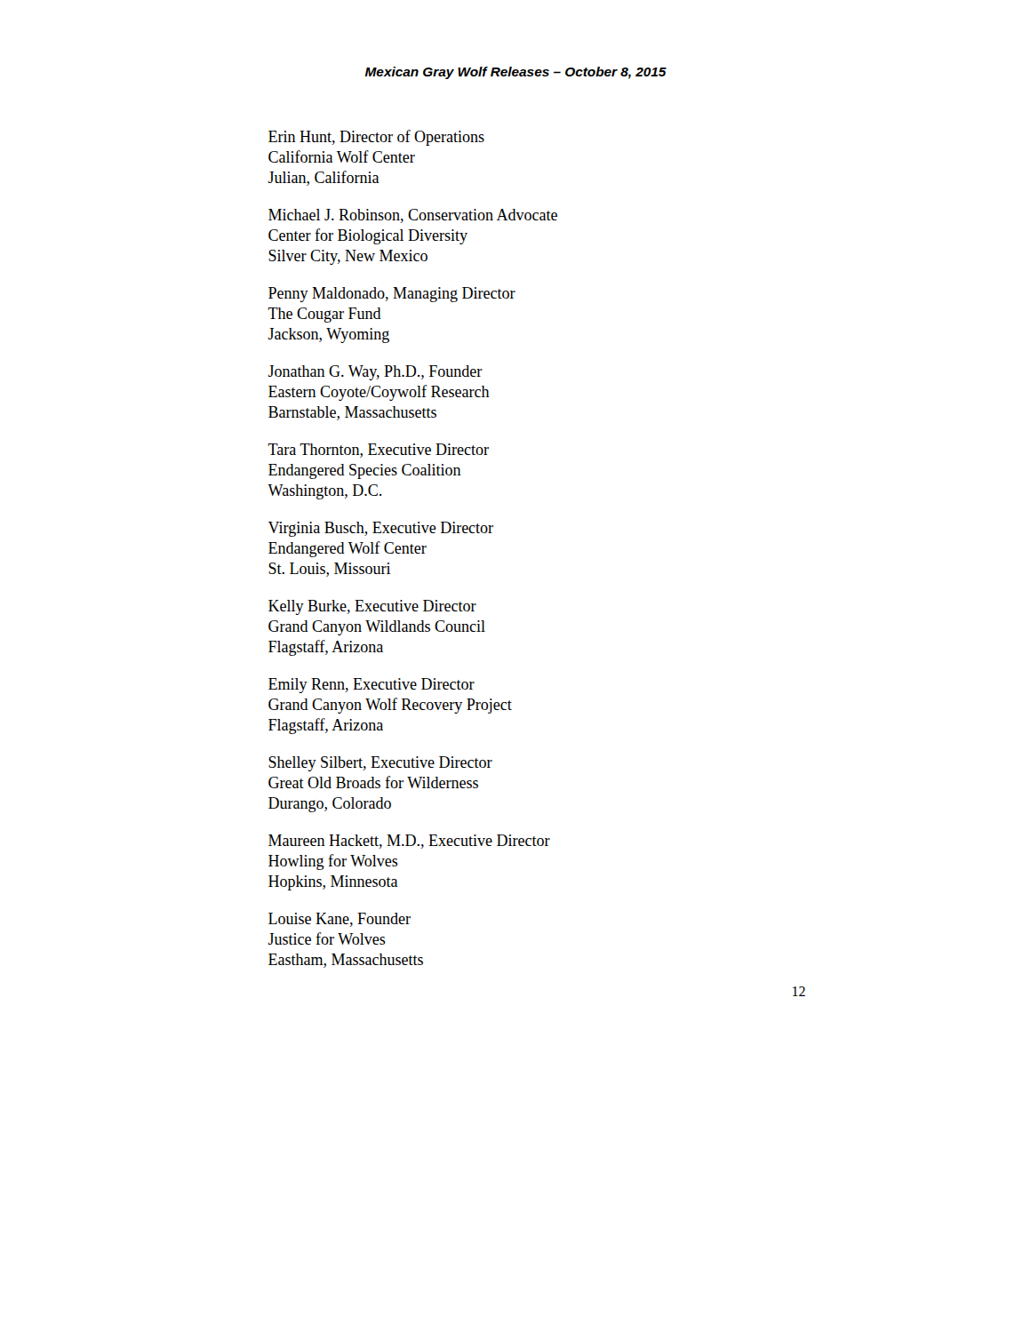Mexican Gray Wolf Releases – October 8, 2015
Erin Hunt, Director of Operations
California Wolf Center
Julian, California
Michael J. Robinson, Conservation Advocate
Center for Biological Diversity
Silver City, New Mexico
Penny Maldonado, Managing Director
The Cougar Fund
Jackson, Wyoming
Jonathan G. Way, Ph.D., Founder
Eastern Coyote/Coywolf Research
Barnstable, Massachusetts
Tara Thornton, Executive Director
Endangered Species Coalition
Washington, D.C.
Virginia Busch, Executive Director
Endangered Wolf Center
St. Louis, Missouri
Kelly Burke, Executive Director
Grand Canyon Wildlands Council
Flagstaff, Arizona
Emily Renn, Executive Director
Grand Canyon Wolf Recovery Project
Flagstaff, Arizona
Shelley Silbert, Executive Director
Great Old Broads for Wilderness
Durango, Colorado
Maureen Hackett, M.D., Executive Director
Howling for Wolves
Hopkins, Minnesota
Louise Kane, Founder
Justice for Wolves
Eastham, Massachusetts
12